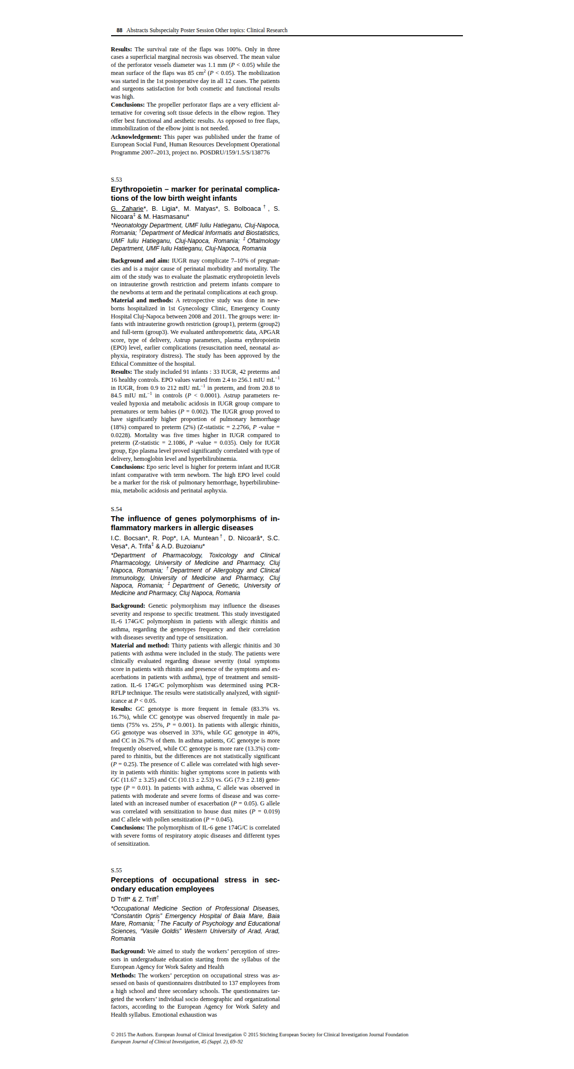88 Abstracts Subspecialty Poster Session Other topics: Clinical Research
Results: The survival rate of the flaps was 100%. Only in three cases a superficial marginal necrosis was observed. The mean value of the perforator vessels diameter was 1.1 mm (P < 0.05) while the mean surface of the flaps was 85 cm2 (P < 0.05). The mobilization was started in the 1st postoperative day in all 12 cases. The patients and surgeons satisfaction for both cosmetic and functional results was high.
Conclusions: The propeller perforator flaps are a very efficient alternative for covering soft tissue defects in the elbow region. They offer best functional and aesthetic results. As opposed to free flaps, immobilization of the elbow joint is not needed.
Acknowledgement: This paper was published under the frame of European Social Fund, Human Resources Development Operational Programme 2007–2013, project no. POSDRU/159/1.5/S/138776
S.53
Erythropoietin – marker for perinatal complications of the low birth weight infants
G. Zaharie*, B. Ligia*, M. Matyas*, S. Bolboaca†, S. Nicoara‡ & M. Hasmasanu*
*Neonatology Department, UMF Iuliu Hatieganu, Cluj-Napoca, Romania; †Department of Medical Informatis and Biostatistics, UMF Iuliu Hatieganu, Cluj-Napoca, Romania; ‡Oftalmology Department, UMF Iuliu Hatieganu, Cluj-Napoca, Romania
Background and aim: IUGR may complicate 7–10% of pregnancies and is a major cause of perinatal morbidity and mortality. The aim of the study was to evaluate the plasmatic erythropoietin levels on intrauterine growth restriction and preterm infants compare to the newborns at term and the perinatal complications at each group.
Material and methods: A retrospective study was done in newborns hospitalized in 1st Gynecology Clinic, Emergency County Hospital Cluj-Napoca between 2008 and 2011. The groups were: infants with intrauterine growth restriction (group1), preterm (group2) and full-term (group3). We evaluated anthropometric data, APGAR score, type of delivery, Astrup parameters, plasma erythropoietin (EPO) level, earlier complications (resuscitation need, neonatal asphyxia, respiratory distress). The study has been approved by the Ethical Committee of the hospital.
Results: The study included 91 infants : 33 IUGR, 42 preterms and 16 healthy controls. EPO values varied from 2.4 to 256.1 mIU mL−1 in IUGR, from 0.9 to 212 mIU mL−1 in preterm, and from 20.8 to 84.5 mIU mL−1 in controls (P < 0.0001). Astrup parameters revealed hypoxia and metabolic acidosis in IUGR group compare to prematures or term babies (P = 0.002). The IUGR group proved to have significantly higher proportion of pulmonary hemorrhage (18%) compared to preterm (2%) (Z-statistic = 2.2766, P -value = 0.0228). Mortality was five times higher in IUGR compared to preterm (Z-statistic = 2.1086, P -value = 0.035). Only for IUGR group, Epo plasma level proved significantly correlated with type of delivery, hemoglobin level and hyperbilirubinemia.
Conclusions: Epo seric level is higher for preterm infant and IUGR infant comparative with term newborn. The high EPO level could be a marker for the risk of pulmonary hemorrhage, hyperbilirubinemia, metabolic acidosis and perinatal asphyxia.
S.54
The influence of genes polymorphisms of inflammatory markers in allergic diseases
I.C. Bocsan*, R. Pop*, I.A. Muntean†, D. Nicoară*, S.C. Vesa*, A. Trifa‡ & A.D. Buzoianu*
*Department of Pharmacology, Toxicology and Clinical Pharmacology, University of Medicine and Pharmacy, Cluj Napoca, Romania; †Department of Allergology and Clinical Immunology, University of Medicine and Pharmacy, Cluj Napoca, Romania; ‡Department of Genetic, University of Medicine and Pharmacy, Cluj Napoca, Romania
Background: Genetic polymorphism may influence the diseases severity and response to specific treatment. This study investigated IL-6 174G/C polymorphism in patients with allergic rhinitis and asthma, regarding the genotypes frequency and their correlation with diseases severity and type of sensitization.
Material and method: Thirty patients with allergic rhinitis and 30 patients with asthma were included in the study. The patients were clinically evaluated regarding disease severity (total symptoms score in patients with rhinitis and presence of the symptoms and exacerbations in patients with asthma), type of treatment and sensitization. IL-6 174G/C polymorphism was determined using PCR-RFLP technique. The results were statistically analyzed, with significance at P < 0.05.
Results: GC genotype is more frequent in female (83.3% vs. 16.7%), while CC genotype was observed frequently in male patients (75% vs. 25%, P = 0.001). In patients with allergic rhinitis, GG genotype was observed in 33%, while GC genotype in 40%, and CC in 26.7% of them. In asthma patients, GC genotype is more frequently observed, while CC genotype is more rare (13.3%) compared to rhinitis, but the differences are not statistically significant (P = 0.25). The presence of C allele was correlated with high severity in patients with rhinitis: higher symptoms score in patients with GC (11.67 ± 3.25) and CC (10.13 ± 2.53) vs. GG (7.9 ± 2.18) genotype (P = 0.01). In patients with asthma, C allele was observed in patients with moderate and severe forms of disease and was correlated with an increased number of exacerbation (P = 0.05). G allele was correlated with sensitization to house dust mites (P = 0.019) and C allele with pollen sensitization (P = 0.045).
Conclusions: The polymorphism of IL-6 gene 174G/C is correlated with severe forms of respiratory atopic diseases and different types of sensitization.
S.55
Perceptions of occupational stress in secondary education employees
D Triff* & Z. Triff†
*Occupational Medicine Section of Professional Diseases, “Constantin Opris” Emergency Hospital of Baia Mare, Baia Mare, Romania; †The Faculty of Psychology and Educational Sciences, “Vasile Goldis” Western University of Arad, Arad, Romania
Background: We aimed to study the workers’ perception of stressors in undergraduate education starting from the syllabus of the European Agency for Work Safety and Health
Methods: The workers’ perception on occupational stress was assessed on basis of questionnaires distributed to 137 employees from a high school and three secondary schools. The questionnaires targeted the workers’ individual socio demographic and organizational factors, according to the European Agency for Work Safety and Health syllabus. Emotional exhaustion was
© 2015 The Authors. European Journal of Clinical Investigation © 2015 Stichting European Society for Clinical Investigation Journal Foundation
European Journal of Clinical Investigation, 45 (Suppl. 2), 69–92